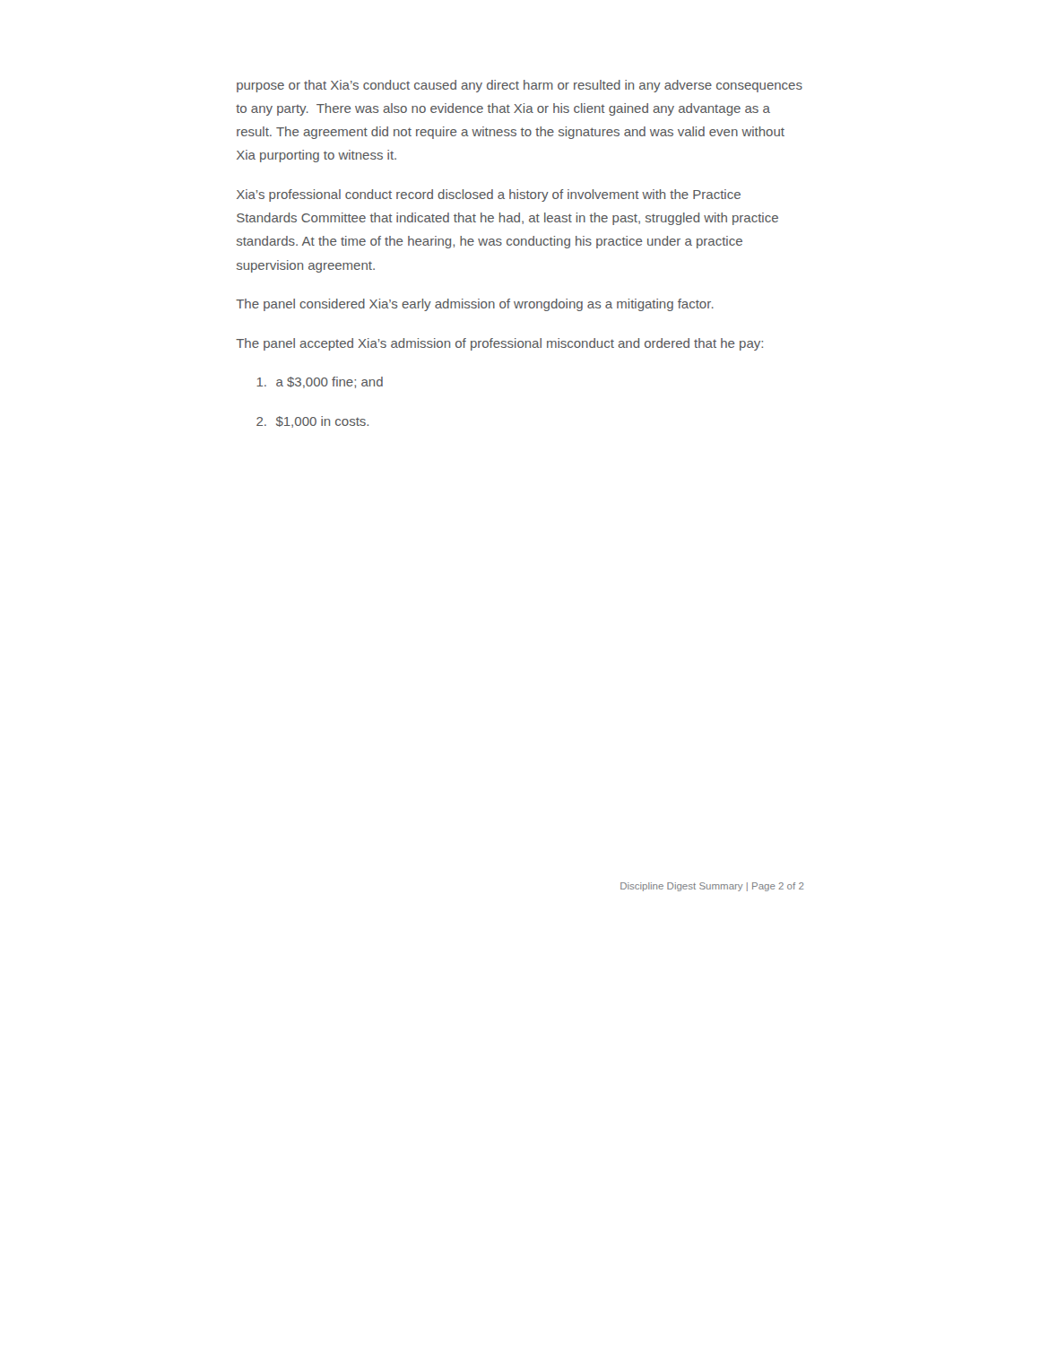purpose or that Xia’s conduct caused any direct harm or resulted in any adverse consequences to any party. There was also no evidence that Xia or his client gained any advantage as a result. The agreement did not require a witness to the signatures and was valid even without Xia purporting to witness it.
Xia’s professional conduct record disclosed a history of involvement with the Practice Standards Committee that indicated that he had, at least in the past, struggled with practice standards. At the time of the hearing, he was conducting his practice under a practice supervision agreement.
The panel considered Xia’s early admission of wrongdoing as a mitigating factor.
The panel accepted Xia’s admission of professional misconduct and ordered that he pay:
a $3,000 fine; and
$1,000 in costs.
Discipline Digest Summary | Page 2 of 2